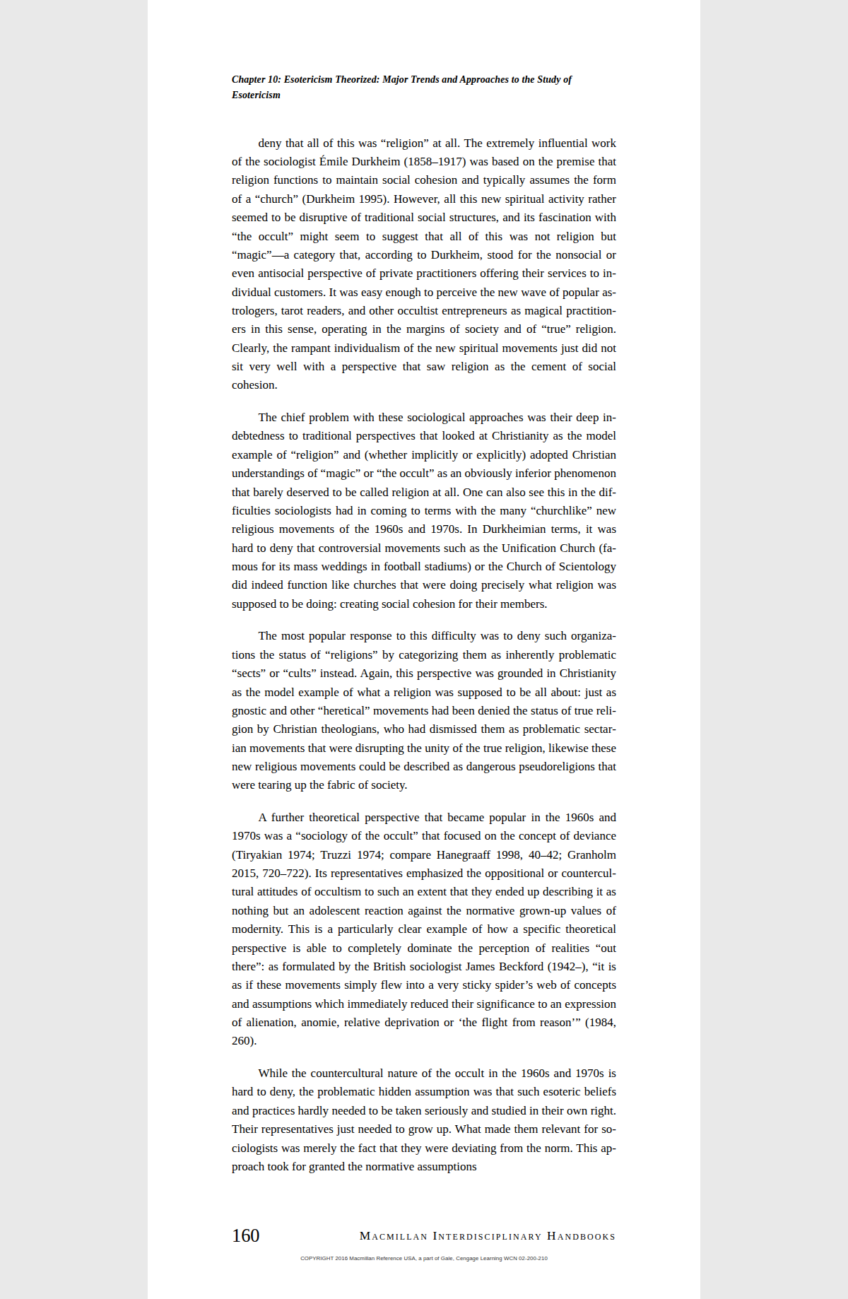Chapter 10: Esotericism Theorized: Major Trends and Approaches to the Study of Esotericism
deny that all of this was “religion” at all. The extremely influential work of the sociologist Émile Durkheim (1858–1917) was based on the premise that religion functions to maintain social cohesion and typically assumes the form of a “church” (Durkheim 1995). However, all this new spiritual activity rather seemed to be disruptive of traditional social structures, and its fascination with “the occult” might seem to suggest that all of this was not religion but “magic”—a category that, according to Durkheim, stood for the nonsocial or even antisocial perspective of private practitioners offering their services to individual customers. It was easy enough to perceive the new wave of popular astrologers, tarot readers, and other occultist entrepreneurs as magical practitioners in this sense, operating in the margins of society and of “true” religion. Clearly, the rampant individualism of the new spiritual movements just did not sit very well with a perspective that saw religion as the cement of social cohesion.
The chief problem with these sociological approaches was their deep indebtedness to traditional perspectives that looked at Christianity as the model example of “religion” and (whether implicitly or explicitly) adopted Christian understandings of “magic” or “the occult” as an obviously inferior phenomenon that barely deserved to be called religion at all. One can also see this in the difficulties sociologists had in coming to terms with the many “churchlike” new religious movements of the 1960s and 1970s. In Durkheimian terms, it was hard to deny that controversial movements such as the Unification Church (famous for its mass weddings in football stadiums) or the Church of Scientology did indeed function like churches that were doing precisely what religion was supposed to be doing: creating social cohesion for their members.
The most popular response to this difficulty was to deny such organizations the status of “religions” by categorizing them as inherently problematic “sects” or “cults” instead. Again, this perspective was grounded in Christianity as the model example of what a religion was supposed to be all about: just as gnostic and other “heretical” movements had been denied the status of true religion by Christian theologians, who had dismissed them as problematic sectarian movements that were disrupting the unity of the true religion, likewise these new religious movements could be described as dangerous pseudoreligions that were tearing up the fabric of society.
A further theoretical perspective that became popular in the 1960s and 1970s was a “sociology of the occult” that focused on the concept of deviance (Tiryakian 1974; Truzzi 1974; compare Hanegraaff 1998, 40–42; Granholm 2015, 720–722). Its representatives emphasized the oppositional or countercultural attitudes of occultism to such an extent that they ended up describing it as nothing but an adolescent reaction against the normative grown-up values of modernity. This is a particularly clear example of how a specific theoretical perspective is able to completely dominate the perception of realities “out there”: as formulated by the British sociologist James Beckford (1942–), “it is as if these movements simply flew into a very sticky spider’s web of concepts and assumptions which immediately reduced their significance to an expression of alienation, anomie, relative deprivation or ‘the flight from reason’” (1984, 260).
While the countercultural nature of the occult in the 1960s and 1970s is hard to deny, the problematic hidden assumption was that such esoteric beliefs and practices hardly needed to be taken seriously and studied in their own right. Their representatives just needed to grow up. What made them relevant for sociologists was merely the fact that they were deviating from the norm. This approach took for granted the normative assumptions
160
Macmillan Interdisciplinary Handbooks
COPYRIGHT 2016 Macmillan Reference USA, a part of Gale, Cengage Learning WCN 02-200-210